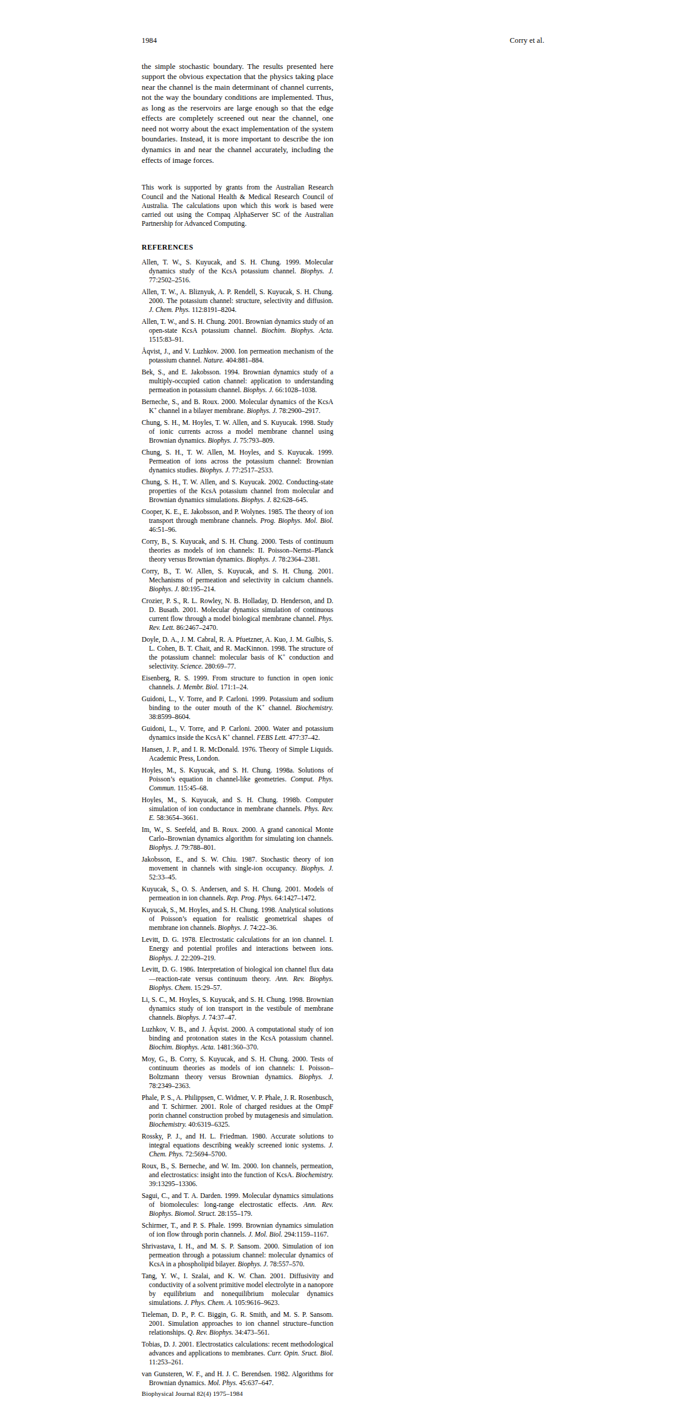1984 Corry et al.
the simple stochastic boundary. The results presented here support the obvious expectation that the physics taking place near the channel is the main determinant of channel currents, not the way the boundary conditions are implemented. Thus, as long as the reservoirs are large enough so that the edge effects are completely screened out near the channel, one need not worry about the exact implementation of the system boundaries. Instead, it is more important to describe the ion dynamics in and near the channel accurately, including the effects of image forces.
This work is supported by grants from the Australian Research Council and the National Health & Medical Research Council of Australia. The calculations upon which this work is based were carried out using the Compaq AlphaServer SC of the Australian Partnership for Advanced Computing.
References
Allen, T. W., S. Kuyucak, and S. H. Chung. 1999. Molecular dynamics study of the KcsA potassium channel. Biophys. J. 77:2502–2516.
Allen, T. W., A. Bliznyuk, A. P. Rendell, S. Kuyucak, S. H. Chung. 2000. The potassium channel: structure, selectivity and diffusion. J. Chem. Phys. 112:8191–8204.
Allen, T. W., and S. H. Chung. 2001. Brownian dynamics study of an open-state KcsA potassium channel. Biochim. Biophys. Acta. 1515:83–91.
Åqvist, J., and V. Luzhkov. 2000. Ion permeation mechanism of the potassium channel. Nature. 404:881–884.
Bek, S., and E. Jakobsson. 1994. Brownian dynamics study of a multiply-occupied cation channel: application to understanding permeation in potassium channel. Biophys. J. 66:1028–1038.
Berneche, S., and B. Roux. 2000. Molecular dynamics of the KcsA K+ channel in a bilayer membrane. Biophys. J. 78:2900–2917.
Chung, S. H., M. Hoyles, T. W. Allen, and S. Kuyucak. 1998. Study of ionic currents across a model membrane channel using Brownian dynamics. Biophys. J. 75:793–809.
Chung, S. H., T. W. Allen, M. Hoyles, and S. Kuyucak. 1999. Permeation of ions across the potassium channel: Brownian dynamics studies. Biophys. J. 77:2517–2533.
Chung, S. H., T. W. Allen, and S. Kuyucak. 2002. Conducting-state properties of the KcsA potassium channel from molecular and Brownian dynamics simulations. Biophys. J. 82:628–645.
Cooper, K. E., E. Jakobsson, and P. Wolynes. 1985. The theory of ion transport through membrane channels. Prog. Biophys. Mol. Biol. 46:51–96.
Corry, B., S. Kuyucak, and S. H. Chung. 2000. Tests of continuum theories as models of ion channels: II. Poisson–Nernst–Planck theory versus Brownian dynamics. Biophys. J. 78:2364–2381.
Corry, B., T. W. Allen, S. Kuyucak, and S. H. Chung. 2001. Mechanisms of permeation and selectivity in calcium channels. Biophys. J. 80:195–214.
Crozier, P. S., R. L. Rowley, N. B. Holladay, D. Henderson, and D. D. Busath. 2001. Molecular dynamics simulation of continuous current flow through a model biological membrane channel. Phys. Rev. Lett. 86:2467–2470.
Doyle, D. A., J. M. Cabral, R. A. Pfuetzner, A. Kuo, J. M. Gulbis, S. L. Cohen, B. T. Chait, and R. MacKinnon. 1998. The structure of the potassium channel: molecular basis of K+ conduction and selectivity. Science. 280:69–77.
Eisenberg, R. S. 1999. From structure to function in open ionic channels. J. Membr. Biol. 171:1–24.
Guidoni, L., V. Torre, and P. Carloni. 1999. Potassium and sodium binding to the outer mouth of the K+ channel. Biochemistry. 38:8599–8604.
Guidoni, L., V. Torre, and P. Carloni. 2000. Water and potassium dynamics inside the KcsA K+ channel. FEBS Lett. 477:37–42.
Hansen, J. P., and I. R. McDonald. 1976. Theory of Simple Liquids. Academic Press, London.
Hoyles, M., S. Kuyucak, and S. H. Chung. 1998a. Solutions of Poisson’s equation in channel-like geometries. Comput. Phys. Commun. 115:45–68.
Hoyles, M., S. Kuyucak, and S. H. Chung. 1998b. Computer simulation of ion conductance in membrane channels. Phys. Rev. E. 58:3654–3661.
Im, W., S. Seefeld, and B. Roux. 2000. A grand canonical Monte Carlo–Brownian dynamics algorithm for simulating ion channels. Biophys. J. 79:788–801.
Jakobsson, E., and S. W. Chiu. 1987. Stochastic theory of ion movement in channels with single-ion occupancy. Biophys. J. 52:33–45.
Kuyucak, S., O. S. Andersen, and S. H. Chung. 2001. Models of permeation in ion channels. Rep. Prog. Phys. 64:1427–1472.
Kuyucak, S., M. Hoyles, and S. H. Chung. 1998. Analytical solutions of Poisson’s equation for realistic geometrical shapes of membrane ion channels. Biophys. J. 74:22–36.
Levitt, D. G. 1978. Electrostatic calculations for an ion channel. I. Energy and potential profiles and interactions between ions. Biophys. J. 22:209–219.
Levitt, D. G. 1986. Interpretation of biological ion channel flux data—reaction-rate versus continuum theory. Ann. Rev. Biophys. Biophys. Chem. 15:29–57.
Li, S. C., M. Hoyles, S. Kuyucak, and S. H. Chung. 1998. Brownian dynamics study of ion transport in the vestibule of membrane channels. Biophys. J. 74:37–47.
Luzhkov, V. B., and J. Åqvist. 2000. A computational study of ion binding and protonation states in the KcsA potassium channel. Biochim. Biophys. Acta. 1481:360–370.
Moy, G., B. Corry, S. Kuyucak, and S. H. Chung. 2000. Tests of continuum theories as models of ion channels: I. Poisson–Boltzmann theory versus Brownian dynamics. Biophys. J. 78:2349–2363.
Phale, P. S., A. Philippsen, C. Widmer, V. P. Phale, J. R. Rosenbusch, and T. Schirmer. 2001. Role of charged residues at the OmpF porin channel construction probed by mutagenesis and simulation. Biochemistry. 40:6319–6325.
Rossky, P. J., and H. L. Friedman. 1980. Accurate solutions to integral equations describing weakly screened ionic systems. J. Chem. Phys. 72:5694–5700.
Roux, B., S. Berneche, and W. Im. 2000. Ion channels, permeation, and electrostatics: insight into the function of KcsA. Biochemistry. 39:13295–13306.
Sagui, C., and T. A. Darden. 1999. Molecular dynamics simulations of biomolecules: long-range electrostatic effects. Ann. Rev. Biophys. Biomol. Struct. 28:155–179.
Schirmer, T., and P. S. Phale. 1999. Brownian dynamics simulation of ion flow through porin channels. J. Mol. Biol. 294:1159–1167.
Shrivastava, I. H., and M. S. P. Sansom. 2000. Simulation of ion permeation through a potassium channel: molecular dynamics of KcsA in a phospholipid bilayer. Biophys. J. 78:557–570.
Tang, Y. W., I. Szalai, and K. W. Chan. 2001. Diffusivity and conductivity of a solvent primitive model electrolyte in a nanopore by equilibrium and nonequilibrium molecular dynamics simulations. J. Phys. Chem. A. 105:9616–9623.
Tieleman, D. P., P. C. Biggin, G. R. Smith, and M. S. P. Sansom. 2001. Simulation approaches to ion channel structure–function relationships. Q. Rev. Biophys. 34:473–561.
Tobias, D. J. 2001. Electrostatics calculations: recent methodological advances and applications to membranes. Curr. Opin. Sruct. Biol. 11:253–261.
van Gunsteren, W. F., and H. J. C. Berendsen. 1982. Algorithms for Brownian dynamics. Mol. Phys. 45:637–647.
Biophysical Journal 82(4) 1975–1984